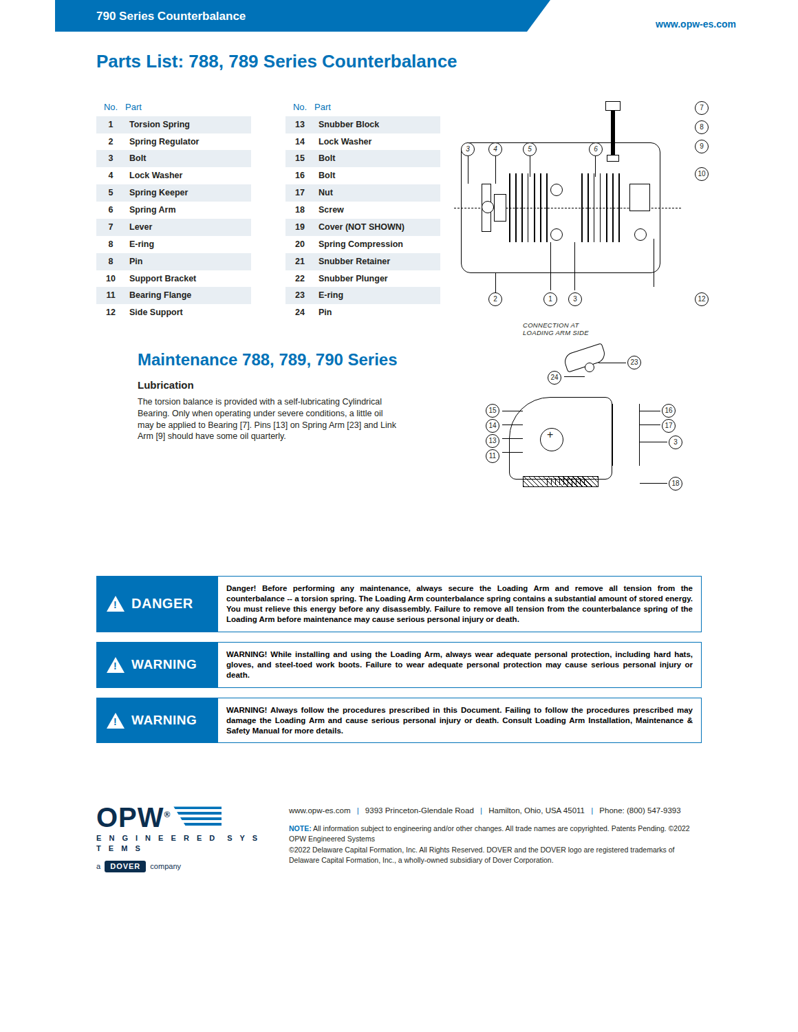790 Series Counterbalance
www.opw-es.com
Parts List: 788, 789 Series Counterbalance
| No. | Part |
| --- | --- |
| 1 | Torsion Spring |
| 2 | Spring Regulator |
| 3 | Bolt |
| 4 | Lock Washer |
| 5 | Spring Keeper |
| 6 | Spring Arm |
| 7 | Lever |
| 8 | E-ring |
| 8 | Pin |
| 10 | Support Bracket |
| 11 | Bearing Flange |
| 12 | Side Support |
| No. | Part |
| --- | --- |
| 13 | Snubber Block |
| 14 | Lock Washer |
| 15 | Bolt |
| 16 | Bolt |
| 17 | Nut |
| 18 | Screw |
| 19 | Cover (NOT SHOWN) |
| 20 | Spring Compression |
| 21 | Snubber Retainer |
| 22 | Snubber Plunger |
| 23 | E-ring |
| 24 | Pin |
Maintenance 788, 789, 790 Series
Lubrication
The torsion balance is provided with a self-lubricating Cylindrical Bearing. Only when operating under severe conditions, a little oil may be applied to Bearing [7]. Pins [13] on Spring Arm [23] and Link Arm [9] should have some oil quarterly.
3 4 5 6 7 8 9 10 2 1 3 12
CONNECTION AT
LOADING ARM SIDE
15 14 13 11 16 17 3 18 23 24
DANGER
Danger! Before performing any maintenance, always secure the Loading Arm and remove all tension from the counterbalance -- a torsion spring. The Loading Arm counterbalance spring contains a substantial amount of stored energy. You must relieve this energy before any disassembly. Failure to remove all tension from the counterbalance spring of the Loading Arm before maintenance may cause serious personal injury or death.
WARNING
WARNING! While installing and using the Loading Arm, always wear adequate personal protection, including hard hats, gloves, and steel-toed work boots. Failure to wear adequate personal protection may cause serious personal injury or death.
WARNING
WARNING! Always follow the procedures prescribed in this Document. Failing to follow the procedures prescribed may damage the Loading Arm and cause serious personal injury or death. Consult Loading Arm Installation, Maintenance & Safety Manual for more details.
OPW®
E N G I N E E R E D S Y S T E M S
a DOVER company
www.opw-es.com | 9393 Princeton-Glendale Road | Hamilton, Ohio, USA 45011 | Phone: (800) 547-9393
NOTE: All information subject to engineering and/or other changes. All trade names are copyrighted. Patents Pending. ©2022 OPW Engineered Systems
©2022 Delaware Capital Formation, Inc. All Rights Reserved. DOVER and the DOVER logo are registered trademarks of Delaware Capital Formation, Inc., a wholly-owned subsidiary of Dover Corporation.